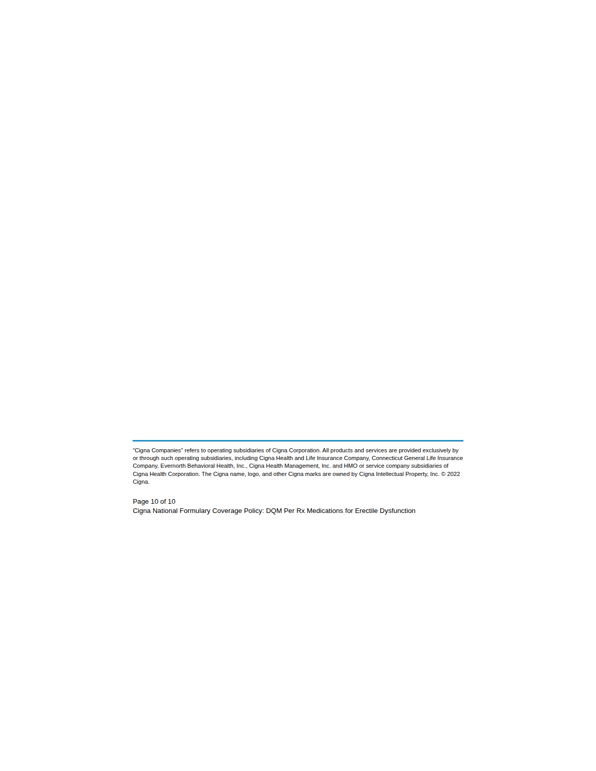“Cigna Companies” refers to operating subsidiaries of Cigna Corporation. All products and services are provided exclusively by or through such operating subsidiaries, including Cigna Health and Life Insurance Company, Connecticut General Life Insurance Company, Evernorth Behavioral Health, Inc., Cigna Health Management, Inc. and HMO or service company subsidiaries of Cigna Health Corporation. The Cigna name, logo, and other Cigna marks are owned by Cigna Intellectual Property, Inc. © 2022 Cigna.
Page 10 of 10
Cigna National Formulary Coverage Policy: DQM Per Rx Medications for Erectile Dysfunction